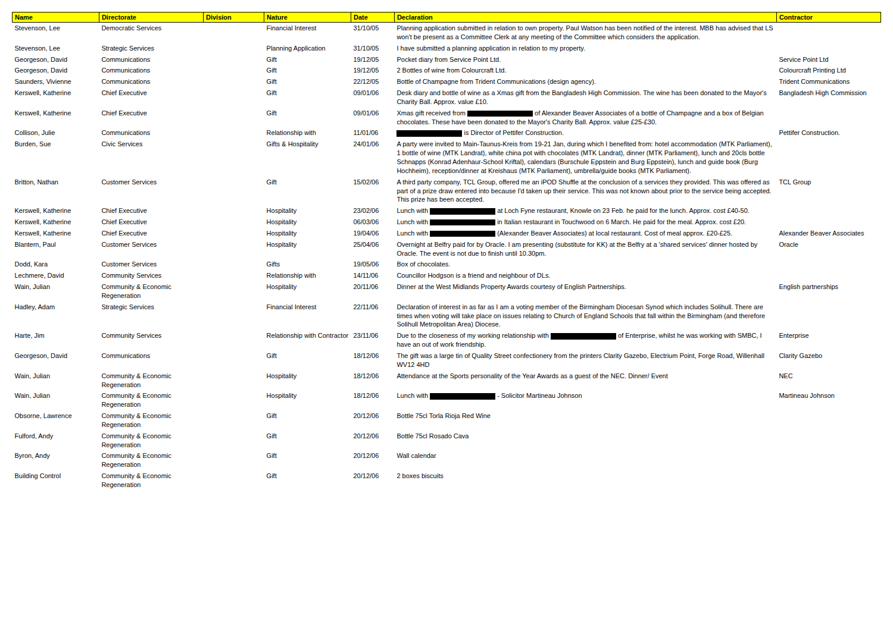| Name | Directorate | Division | Nature | Date | Declaration | Contractor |
| --- | --- | --- | --- | --- | --- | --- |
| Stevenson, Lee | Democratic Services | | Financial Interest | 31/10/05 | Planning application submitted in relation to own property. Paul Watson has been notified of the interest. MBB has advised that LS won't be present as a Committee Clerk at any meeting of the Committee which considers the application. | |
| Stevenson, Lee | Strategic Services | | Planning Application | 31/10/05 | I have submitted a planning application in relation to my property. | |
| Georgeson, David | Communications | | Gift | 19/12/05 | Pocket diary from Service Point Ltd. | Service Point Ltd |
| Georgeson, David | Communications | | Gift | 19/12/05 | 2 Bottles of wine from Colourcraft Ltd. | Colourcraft Printing Ltd |
| Saunders, Vivienne | Communications | | Gift | 22/12/05 | Bottle of Champagne from Trident Communications (design agency). | Trident Communications |
| Kerswell, Katherine | Chief Executive | | Gift | 09/01/06 | Desk diary and bottle of wine as a Xmas gift from the Bangladesh High Commission. The wine has been donated to the Mayor's Charity Ball. Approx. value £10. | Bangladesh High Commission |
| Kerswell, Katherine | Chief Executive | | Gift | 09/01/06 | Xmas gift received from redacted of Alexander Beaver Associates of a bottle of Champagne and a box of Belgian chocolates. These have been donated to the Mayor's Charity Ball. Approx. value £25-£30. | |
| Collison, Julie | Communications | | Relationship with | 11/01/06 | redacted is Director of Pettifer Construction. | Pettifer Construction. |
| Burden, Sue | Civic Services | | Gifts & Hospitality | 24/01/06 | A party were invited to Main-Taunus-Kreis from 19-21 Jan, during which I benefited from: hotel accommodation (MTK Parliament), 1 bottle of wine (MTK Landrat), white china pot with chocolates (MTK Landrat), dinner (MTK Parliament), lunch and 20cls bottle Schnapps (Konrad Adenhaur-School Kriftal), calendars (Burschule Eppstein and Burg Eppstein), lunch and guide book (Burg Hochheim), reception/dinner at Kreishaus (MTK Parliament), umbrella/guide books (MTK Parliament). | |
| Britton, Nathan | Customer Services | | Gift | 15/02/06 | A third party company, TCL Group, offered me an iPOD Shuffle at the conclusion of a services they provided. This was offered as part of a prize draw entered into because I'd taken up their service. This was not known about prior to the service being accepted. This prize has been accepted. | TCL Group |
| Kerswell, Katherine | Chief Executive | | Hospitality | 23/02/06 | Lunch with redacted at Loch Fyne restaurant, Knowle on 23 Feb. he paid for the lunch. Approx. cost £40-50. | |
| Kerswell, Katherine | Chief Executive | | Hospitality | 06/03/06 | Lunch with redacted in Italian restaurant in Touchwood on 6 March. He paid for the meal. Approx. cost £20. | |
| Kerswell, Katherine | Chief Executive | | Hospitality | 19/04/06 | Lunch with redacted (Alexander Beaver Associates) at local restaurant. Cost of meal approx. £20-£25. | Alexander Beaver Associates |
| Blantern, Paul | Customer Services | | Hospitality | 25/04/06 | Overnight at Belfry paid for by Oracle. I am presenting (substitute for KK) at the Belfry at a 'shared services' dinner hosted by Oracle. The event is not due to finish until 10.30pm. | Oracle |
| Dodd, Kara | Customer Services | | Gifts | 19/05/06 | Box of chocolates. | |
| Lechmere, David | Community Services | | Relationship with | 14/11/06 | Councillor Hodgson is a friend and neighbour of DLs. | |
| Wain, Julian | Community & Economic Regeneration | | Hospitality | 20/11/06 | Dinner at the West Midlands Property Awards courtesy of English Partnerships. | English partnerships |
| Hadley, Adam | Strategic Services | | Financial Interest | 22/11/06 | Declaration of interest in as far as I am a voting member of the Birmingham Diocesan Synod which includes Solihull. There are times when voting will take place on issues relating to Church of England Schools that fall within the Birmingham (and therefore Solihull Metropolitan Area) Diocese. | |
| Harte, Jim | Community Services | | Relationship with Contractor | 23/11/06 | Due to the closeness of my working relationship with redacted of Enterprise, whilst he was working with SMBC, I have an out of work friendship. | Enterprise |
| Georgeson, David | Communications | | Gift | 18/12/06 | The gift was a large tin of Quality Street confectionery from the printers Clarity Gazebo, Electrium Point, Forge Road, Willenhall WV12 4HD | Clarity Gazebo |
| Wain, Julian | Community & Economic Regeneration | | Hospitality | 18/12/06 | Attendance at the Sports personality of the Year Awards as a guest of the NEC. Dinner/ Event | NEC |
| Wain, Julian | Community & Economic Regeneration | | Hospitality | 18/12/06 | Lunch with redacted - Solicitor Martineau Johnson | Martineau Johnson |
| Obsorne, Lawrence | Community & Economic Regeneration | | Gift | 20/12/06 | Bottle 75cl Torla Rioja Red Wine | |
| Fulford, Andy | Community & Economic Regeneration | | Gift | 20/12/06 | Bottle 75cl Rosado Cava | |
| Byron, Andy | Community & Economic Regeneration | | Gift | 20/12/06 | Wall calendar | |
| Building Control | Community & Economic Regeneration | | Gift | 20/12/06 | 2 boxes biscuits | |